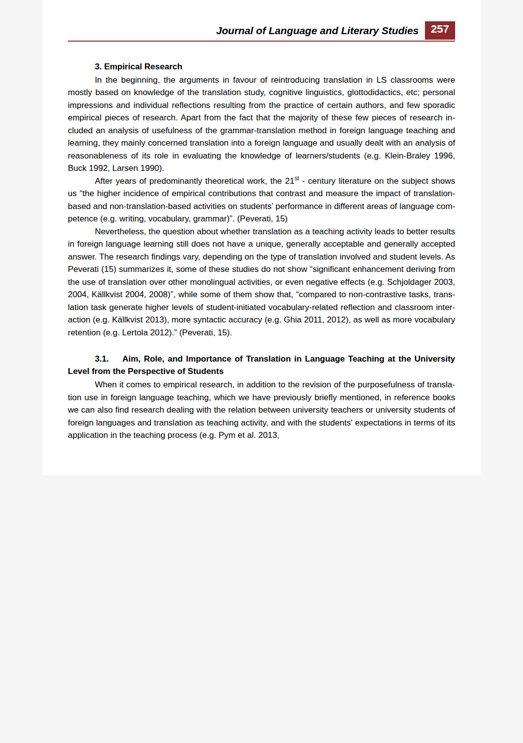Journal of Language and Literary Studies 257
3. Empirical Research
In the beginning, the arguments in favour of reintroducing translation in LS classrooms were mostly based on knowledge of the translation study, cognitive linguistics, glottodidactics, etc; personal impressions and individual reflections resulting from the practice of certain authors, and few sporadic empirical pieces of research. Apart from the fact that the majority of these few pieces of research included an analysis of usefulness of the grammar-translation method in foreign language teaching and learning, they mainly concerned translation into a foreign language and usually dealt with an analysis of reasonableness of its role in evaluating the knowledge of learners/students (e.g. Klein-Braley 1996, Buck 1992, Larsen 1990).
After years of predominantly theoretical work, the 21st - century literature on the subject shows us “the higher incidence of empirical contributions that contrast and measure the impact of translation-based and non-translation-based activities on students’ performance in different areas of language competence (e.g. writing, vocabulary, grammar)”. (Peverati, 15)
Nevertheless, the question about whether translation as a teaching activity leads to better results in foreign language learning still does not have a unique, generally acceptable and generally accepted answer. The research findings vary, depending on the type of translation involved and student levels. As Peverati (15) summarizes it, some of these studies do not show “significant enhancement deriving from the use of translation over other monolingual activities, or even negative effects (e.g. Schjoldager 2003, 2004, Källkvist 2004, 2008)”, while some of them show that, “compared to non-contrastive tasks, translation task generate higher levels of student-initiated vocabulary-related reflection and classroom interaction (e.g. Källkvist 2013), more syntactic accuracy (e.g. Ghia 2011, 2012), as well as more vocabulary retention (e.g. Lertola 2012).” (Peverati, 15).
3.1. Aim, Role, and Importance of Translation in Language Teaching at the University Level from the Perspective of Students
When it comes to empirical research, in addition to the revision of the purposefulness of translation use in foreign language teaching, which we have previously briefly mentioned, in reference books we can also find research dealing with the relation between university teachers or university students of foreign languages and translation as teaching activity, and with the students' expectations in terms of its application in the teaching process (e.g. Pym et al. 2013,